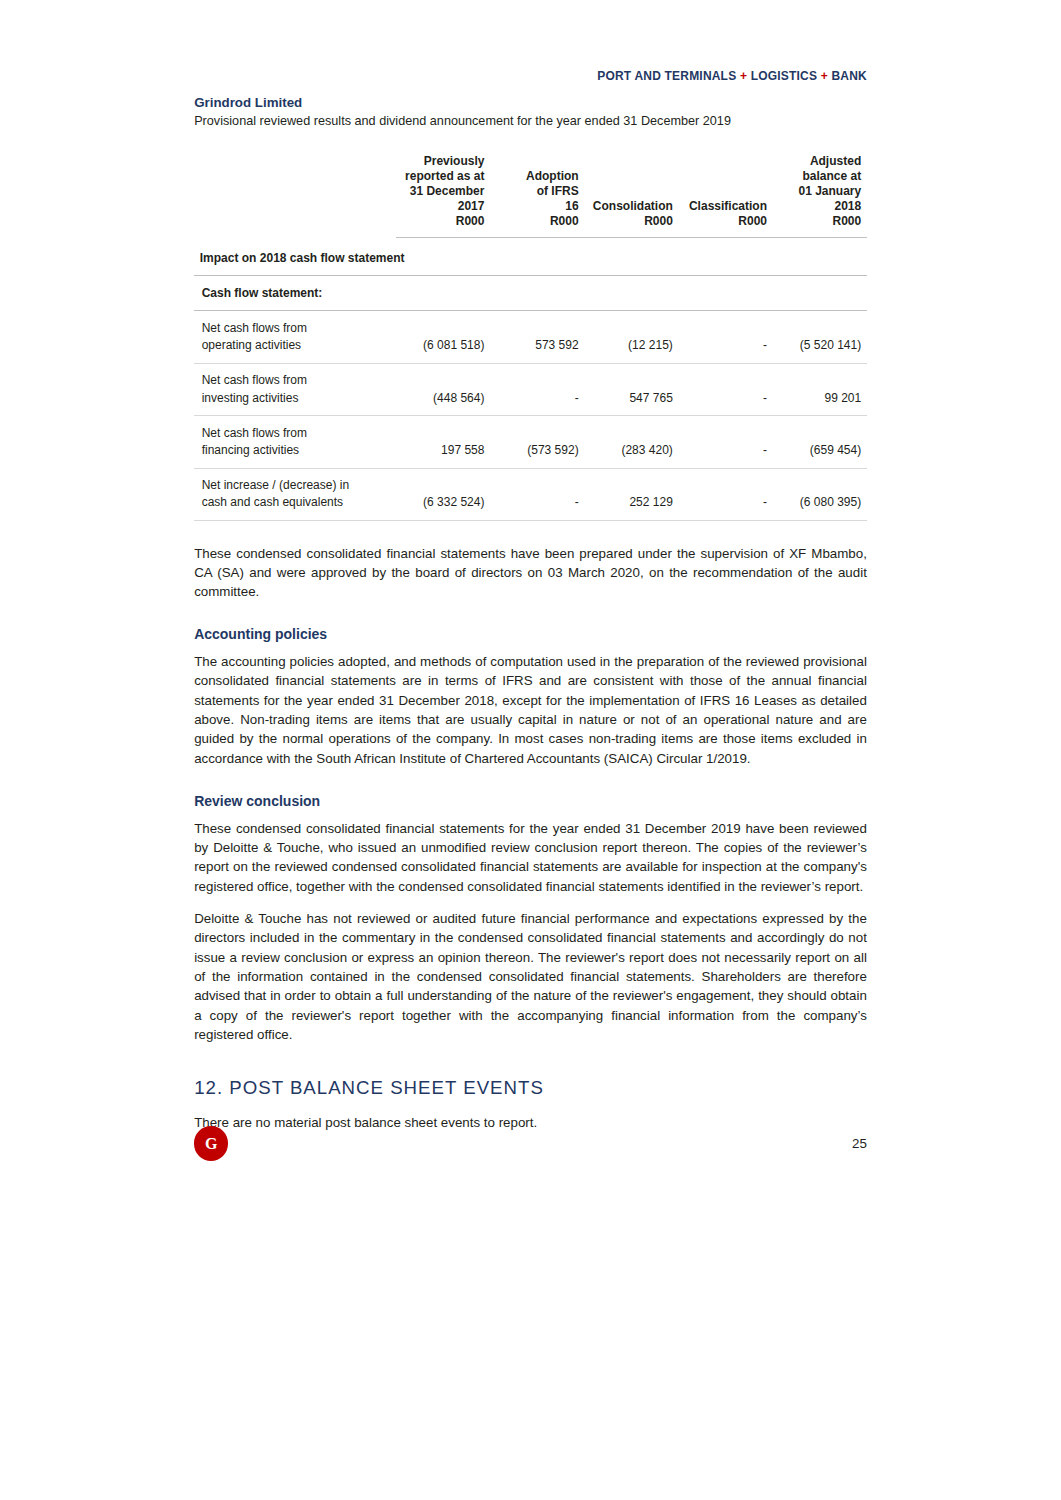PORT AND TERMINALS + LOGISTICS + BANK
Grindrod Limited
Provisional reviewed results and dividend announcement for the year ended 31 December 2019
| | Previously reported as at 31 December 2017 R000 | Adoption of IFRS 16 R000 | Consolidation R000 | Classification R000 | Adjusted balance at 01 January 2018 R000 |
| --- | --- | --- | --- | --- | --- |
| Impact on 2018 cash flow statement |
| Cash flow statement: |
| Net cash flows from operating activities | (6 081 518) | 573 592 | (12 215) | - | (5 520 141) |
| Net cash flows from investing activities | (448 564) | - | 547 765 | - | 99 201 |
| Net cash flows from financing activities | 197 558 | (573 592) | (283 420) | - | (659 454) |
| Net increase / (decrease) in cash and cash equivalents | (6 332 524) | - | 252 129 | - | (6 080 395) |
These condensed consolidated financial statements have been prepared under the supervision of XF Mbambo, CA (SA) and were approved by the board of directors on 03 March 2020, on the recommendation of the audit committee.
Accounting policies
The accounting policies adopted, and methods of computation used in the preparation of the reviewed provisional consolidated financial statements are in terms of IFRS and are consistent with those of the annual financial statements for the year ended 31 December 2018, except for the implementation of IFRS 16 Leases as detailed above. Non-trading items are items that are usually capital in nature or not of an operational nature and are guided by the normal operations of the company. In most cases non-trading items are those items excluded in accordance with the South African Institute of Chartered Accountants (SAICA) Circular 1/2019.
Review conclusion
These condensed consolidated financial statements for the year ended 31 December 2019 have been reviewed by Deloitte & Touche, who issued an unmodified review conclusion report thereon. The copies of the reviewer’s report on the reviewed condensed consolidated financial statements are available for inspection at the company's registered office, together with the condensed consolidated financial statements identified in the reviewer’s report.
Deloitte & Touche has not reviewed or audited future financial performance and expectations expressed by the directors included in the commentary in the condensed consolidated financial statements and accordingly do not issue a review conclusion or express an opinion thereon. The reviewer's report does not necessarily report on all of the information contained in the condensed consolidated financial statements. Shareholders are therefore advised that in order to obtain a full understanding of the nature of the reviewer's engagement, they should obtain a copy of the reviewer's report together with the accompanying financial information from the company’s registered office.
12. POST BALANCE SHEET EVENTS
There are no material post balance sheet events to report.
G
25